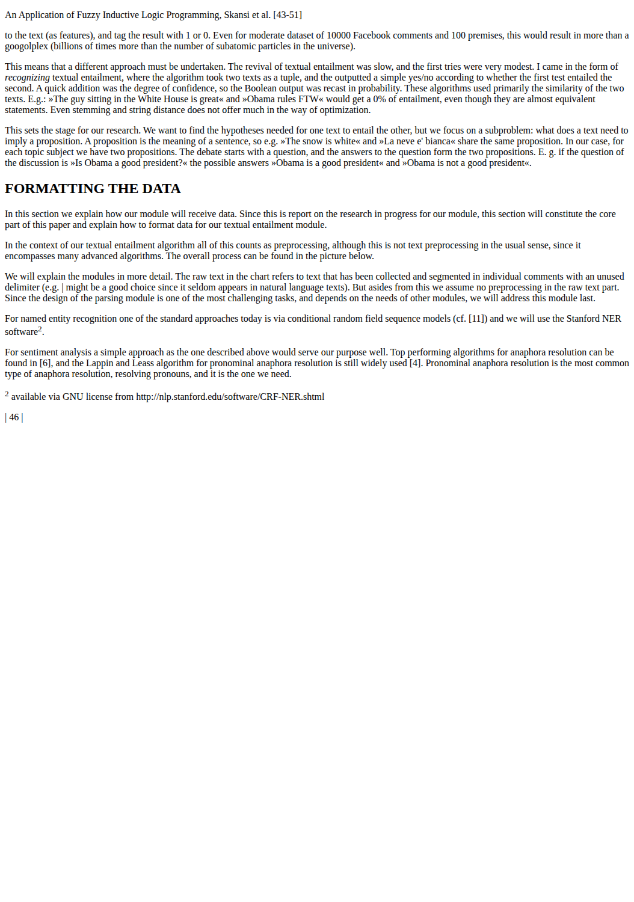An Application of Fuzzy Inductive Logic Programming, Skansi et al. [43-51]
to the text (as features), and tag the result with 1 or 0. Even for moderate dataset of 10000 Facebook comments and 100 premises, this would result in more than a googolplex (billions of times more than the number of subatomic particles in the universe).
This means that a different approach must be undertaken. The revival of textual entailment was slow, and the first tries were very modest. I came in the form of recognizing textual entailment, where the algorithm took two texts as a tuple, and the outputted a simple yes/no according to whether the first test entailed the second. A quick addition was the degree of confidence, so the Boolean output was recast in probability. These algorithms used primarily the similarity of the two texts. E.g.: »The guy sitting in the White House is great« and »Obama rules FTW« would get a 0% of entailment, even though they are almost equivalent statements. Even stemming and string distance does not offer much in the way of optimization.
This sets the stage for our research. We want to find the hypotheses needed for one text to entail the other, but we focus on a subproblem: what does a text need to imply a proposition. A proposition is the meaning of a sentence, so e.g. »The snow is white« and »La neve e' bianca« share the same proposition. In our case, for each topic subject we have two propositions. The debate starts with a question, and the answers to the question form the two propositions. E. g. if the question of the discussion is »Is Obama a good president?« the possible answers »Obama is a good president« and »Obama is not a good president«.
FORMATTING THE DATA
In this section we explain how our module will receive data. Since this is report on the research in progress for our module, this section will constitute the core part of this paper and explain how to format data for our textual entailment module.
In the context of our textual entailment algorithm all of this counts as preprocessing, although this is not text preprocessing in the usual sense, since it encompasses many advanced algorithms. The overall process can be found in the picture below.
We will explain the modules in more detail. The raw text in the chart refers to text that has been collected and segmented in individual comments with an unused delimiter (e.g. | might be a good choice since it seldom appears in natural language texts). But asides from this we assume no preprocessing in the raw text part. Since the design of the parsing module is one of the most challenging tasks, and depends on the needs of other modules, we will address this module last.
For named entity recognition one of the standard approaches today is via conditional random field sequence models (cf. [11]) and we will use the Stanford NER software2.
For sentiment analysis a simple approach as the one described above would serve our purpose well. Top performing algorithms for anaphora resolution can be found in [6], and the Lappin and Leass algorithm for pronominal anaphora resolution is still widely used [4]. Pronominal anaphora resolution is the most common type of anaphora resolution, resolving pronouns, and it is the one we need.
2 available via GNU license from http://nlp.stanford.edu/software/CRF-NER.shtml
| 46 |